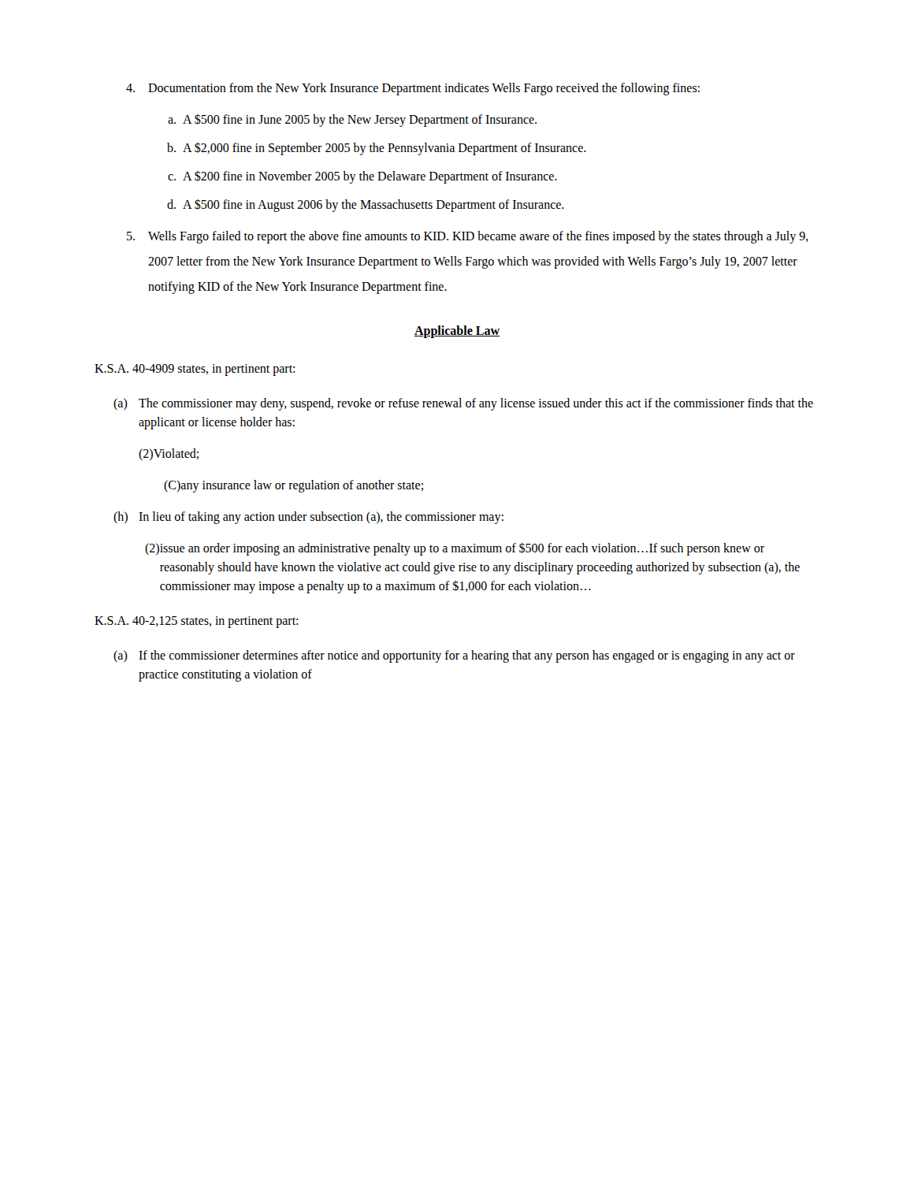Documentation from the New York Insurance Department indicates Wells Fargo received the following fines:
A $500 fine in June 2005 by the New Jersey Department of Insurance.
A $2,000 fine in September 2005 by the Pennsylvania Department of Insurance.
A $200 fine in November 2005 by the Delaware Department of Insurance.
A $500 fine in August 2006 by the Massachusetts Department of Insurance.
Wells Fargo failed to report the above fine amounts to KID. KID became aware of the fines imposed by the states through a July 9, 2007 letter from the New York Insurance Department to Wells Fargo which was provided with Wells Fargo’s July 19, 2007 letter notifying KID of the New York Insurance Department fine.
Applicable Law
K.S.A. 40-4909 states, in pertinent part:
(a)
The commissioner may deny, suspend, revoke or refuse renewal of any license issued under this act if the commissioner finds that the applicant or license holder has:
(2)
Violated;
(C)
any insurance law or regulation of another state;
(h)
In lieu of taking any action under subsection (a), the commissioner may:
(2)
issue an order imposing an administrative penalty up to a maximum of $500 for each violation…If such person knew or reasonably should have known the violative act could give rise to any disciplinary proceeding authorized by subsection (a), the commissioner may impose a penalty up to a maximum of $1,000 for each violation…
K.S.A. 40-2,125 states, in pertinent part:
(a)
If the commissioner determines after notice and opportunity for a hearing that any person has engaged or is engaging in any act or practice constituting a violation of